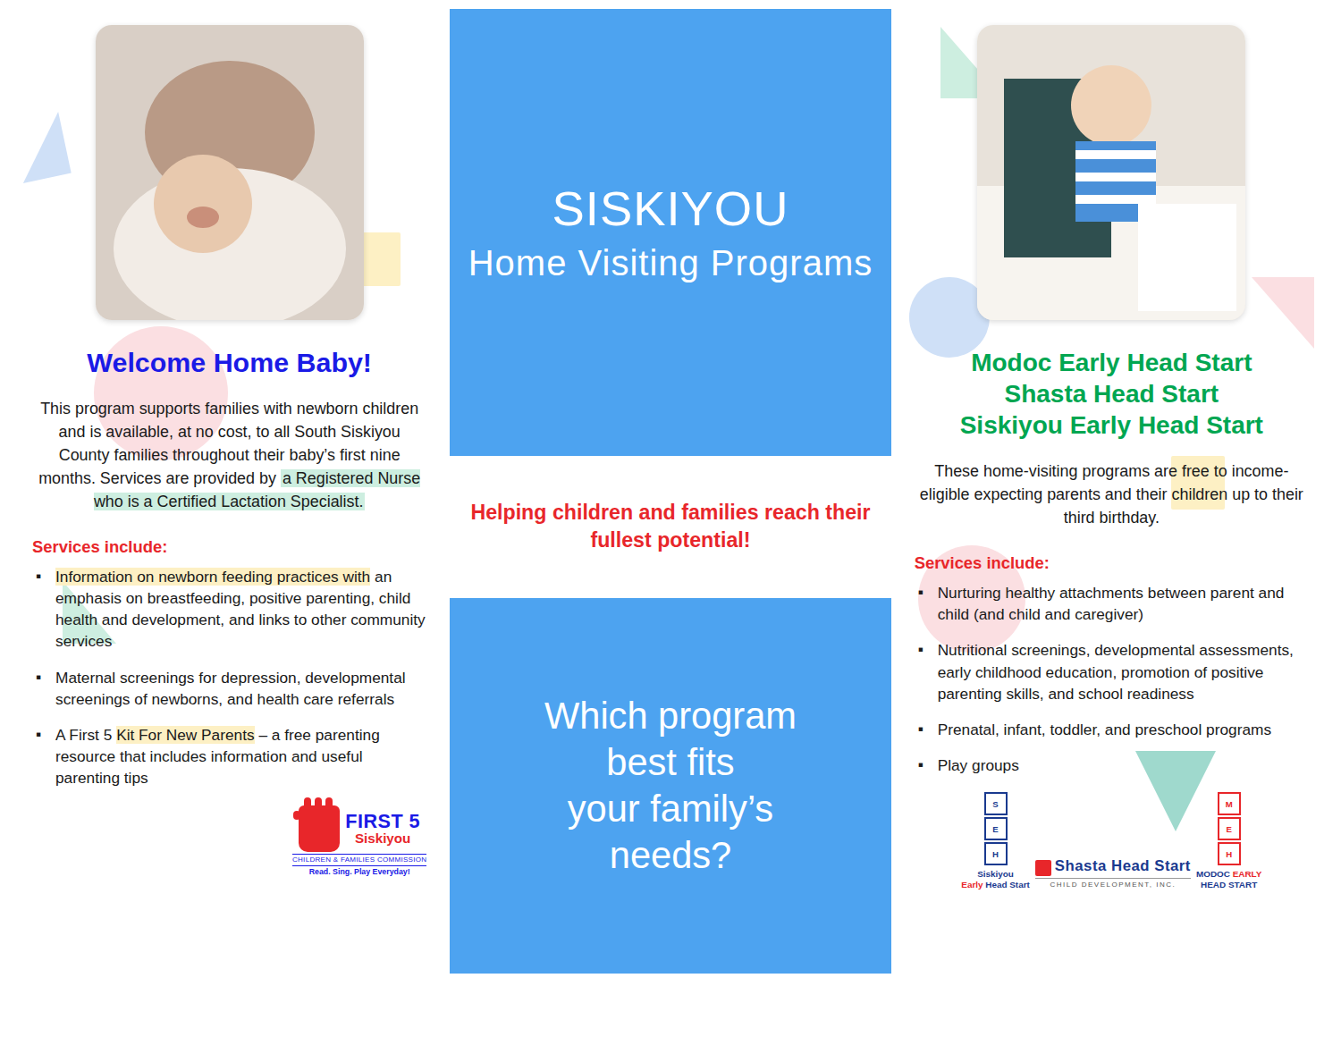Welcome Home Baby!
This program supports families with newborn children and is available, at no cost, to all South Siskiyou County families throughout their baby’s first nine months. Services are provided by a Registered Nurse who is a Certified Lactation Specialist.
Services include:
Information on newborn feeding practices with an emphasis on breastfeeding, positive parenting, child health and development, and links to other community services
Maternal screenings for depression, developmental screenings of newborns, and health care referrals
A First 5 Kit For New Parents – a free parenting resource that includes information and useful parenting tips
FIRST 5
Siskiyou
CHILDREN & FAMILIES COMMISSION
Read. Sing. Play Everyday!
SISKIYOUHome Visiting Programs
Helping children and families reach their fullest potential!
Which program
best fits
your family’s
needs?
Modoc Early Head Start
Shasta Head Start
Siskiyou Early Head Start
These home-visiting programs are free to income-eligible expecting parents and their children up to their third birthday.
Services include:
Nurturing healthy attachments between parent and child (and child and caregiver)
Nutritional screenings, developmental assessments, early childhood education, promotion of positive parenting skills, and school readiness
Prenatal, infant, toddler, and preschool programs
Play groups
S
E
H
Siskiyou
Early Head Start
Shasta Head Start
CHILD DEVELOPMENT, INC.
M
E
H
MODOC EARLY
HEAD START